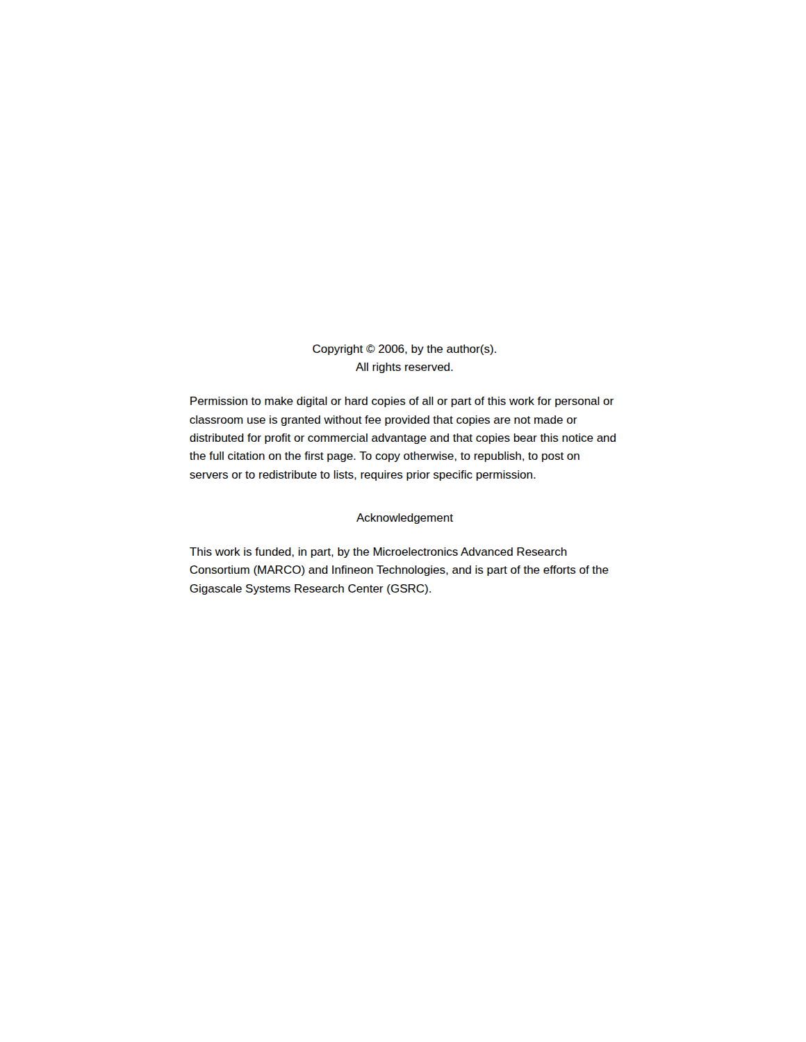Copyright © 2006, by the author(s). All rights reserved.
Permission to make digital or hard copies of all or part of this work for personal or classroom use is granted without fee provided that copies are not made or distributed for profit or commercial advantage and that copies bear this notice and the full citation on the first page. To copy otherwise, to republish, to post on servers or to redistribute to lists, requires prior specific permission.
Acknowledgement
This work is funded, in part, by the Microelectronics Advanced Research Consortium (MARCO) and Infineon Technologies, and is part of the efforts of the Gigascale Systems Research Center (GSRC).